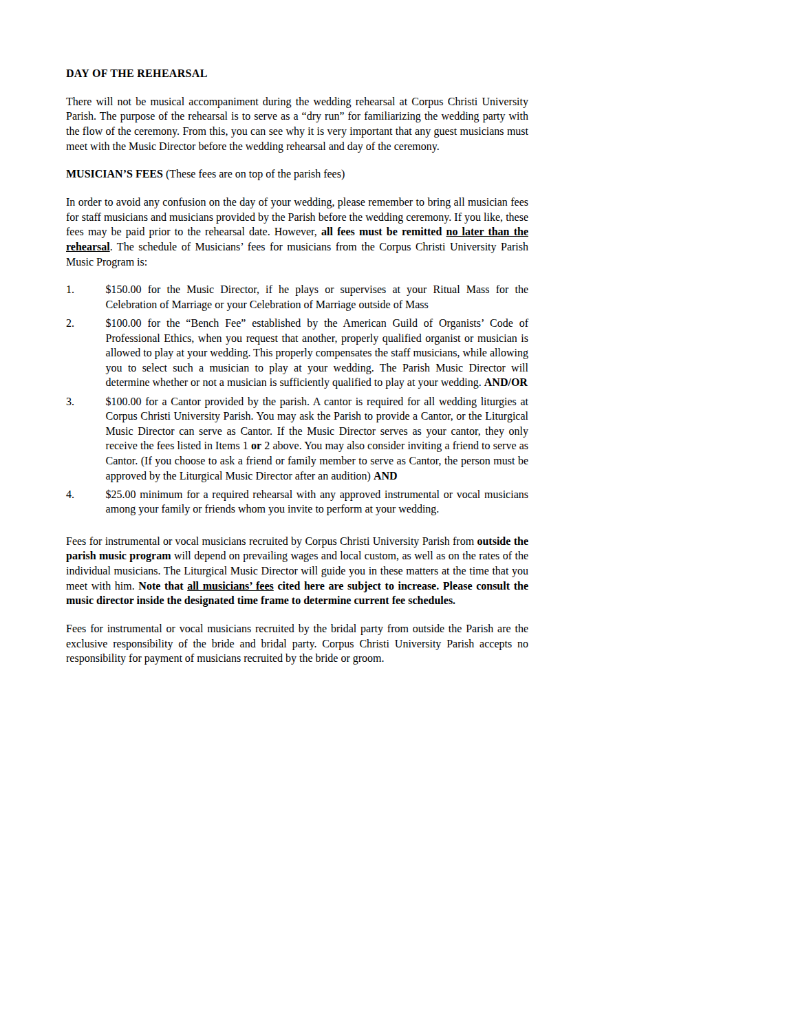DAY OF THE REHEARSAL
There will not be musical accompaniment during the wedding rehearsal at Corpus Christi University Parish. The purpose of the rehearsal is to serve as a “dry run” for familiarizing the wedding party with the flow of the ceremony. From this, you can see why it is very important that any guest musicians must meet with the Music Director before the wedding rehearsal and day of the ceremony.
MUSICIAN’S FEES (These fees are on top of the parish fees)
In order to avoid any confusion on the day of your wedding, please remember to bring all musician fees for staff musicians and musicians provided by the Parish before the wedding ceremony. If you like, these fees may be paid prior to the rehearsal date. However, all fees must be remitted no later than the rehearsal. The schedule of Musicians’ fees for musicians from the Corpus Christi University Parish Music Program is:
| 1. | $150.00 for the Music Director, if he plays or supervises at your Ritual Mass for the Celebration of Marriage or your Celebration of Marriage outside of Mass |
| 2. | $100.00 for the “Bench Fee” established by the American Guild of Organists’ Code of Professional Ethics, when you request that another, properly qualified organist or musician is allowed to play at your wedding. This properly compensates the staff musicians, while allowing you to select such a musician to play at your wedding. The Parish Music Director will determine whether or not a musician is sufficiently qualified to play at your wedding. AND/OR |
| 3. | $100.00 for a Cantor provided by the parish. A cantor is required for all wedding liturgies at Corpus Christi University Parish. You may ask the Parish to provide a Cantor, or the Liturgical Music Director can serve as Cantor. If the Music Director serves as your cantor, they only receive the fees listed in Items 1 or 2 above. You may also consider inviting a friend to serve as Cantor. (If you choose to ask a friend or family member to serve as Cantor, the person must be approved by the Liturgical Music Director after an audition) AND |
| 4. | $25.00 minimum for a required rehearsal with any approved instrumental or vocal musicians among your family or friends whom you invite to perform at your wedding. |
Fees for instrumental or vocal musicians recruited by Corpus Christi University Parish from outside the parish music program will depend on prevailing wages and local custom, as well as on the rates of the individual musicians. The Liturgical Music Director will guide you in these matters at the time that you meet with him. Note that all musicians’ fees cited here are subject to increase. Please consult the music director inside the designated time frame to determine current fee schedules.
Fees for instrumental or vocal musicians recruited by the bridal party from outside the Parish are the exclusive responsibility of the bride and bridal party. Corpus Christi University Parish accepts no responsibility for payment of musicians recruited by the bride or groom.